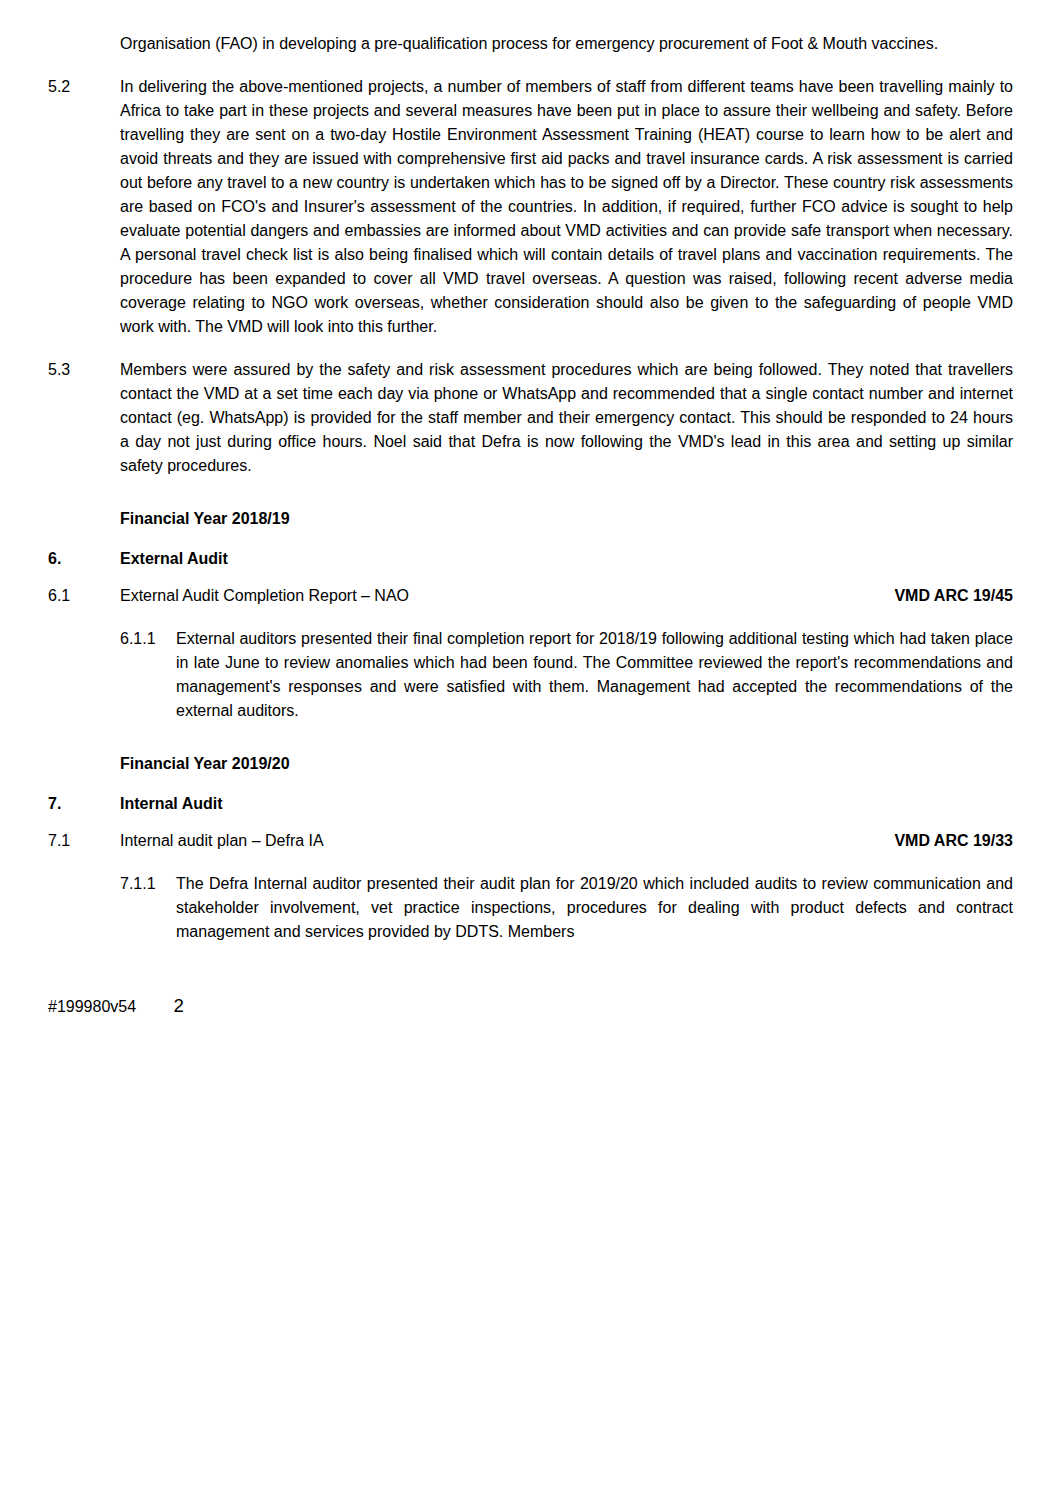Organisation (FAO) in developing a pre-qualification process for emergency procurement of Foot & Mouth vaccines.
5.2
In delivering the above-mentioned projects, a number of members of staff from different teams have been travelling mainly to Africa to take part in these projects and several measures have been put in place to assure their wellbeing and safety. Before travelling they are sent on a two-day Hostile Environment Assessment Training (HEAT) course to learn how to be alert and avoid threats and they are issued with comprehensive first aid packs and travel insurance cards. A risk assessment is carried out before any travel to a new country is undertaken which has to be signed off by a Director. These country risk assessments are based on FCO's and Insurer's assessment of the countries. In addition, if required, further FCO advice is sought to help evaluate potential dangers and embassies are informed about VMD activities and can provide safe transport when necessary. A personal travel check list is also being finalised which will contain details of travel plans and vaccination requirements. The procedure has been expanded to cover all VMD travel overseas. A question was raised, following recent adverse media coverage relating to NGO work overseas, whether consideration should also be given to the safeguarding of people VMD work with. The VMD will look into this further.
5.3
Members were assured by the safety and risk assessment procedures which are being followed. They noted that travellers contact the VMD at a set time each day via phone or WhatsApp and recommended that a single contact number and internet contact (eg. WhatsApp) is provided for the staff member and their emergency contact. This should be responded to 24 hours a day not just during office hours. Noel said that Defra is now following the VMD's lead in this area and setting up similar safety procedures.
Financial Year 2018/19
6.
External Audit
6.1
External Audit Completion Report – NAO VMD ARC 19/45
6.1.1
External auditors presented their final completion report for 2018/19 following additional testing which had taken place in late June to review anomalies which had been found. The Committee reviewed the report's recommendations and management's responses and were satisfied with them. Management had accepted the recommendations of the external auditors.
Financial Year 2019/20
7.
Internal Audit
7.1
Internal audit plan – Defra IA VMD ARC 19/33
7.1.1
The Defra Internal auditor presented their audit plan for 2019/20 which included audits to review communication and stakeholder involvement, vet practice inspections, procedures for dealing with product defects and contract management and services provided by DDTS. Members
#199980v54
2